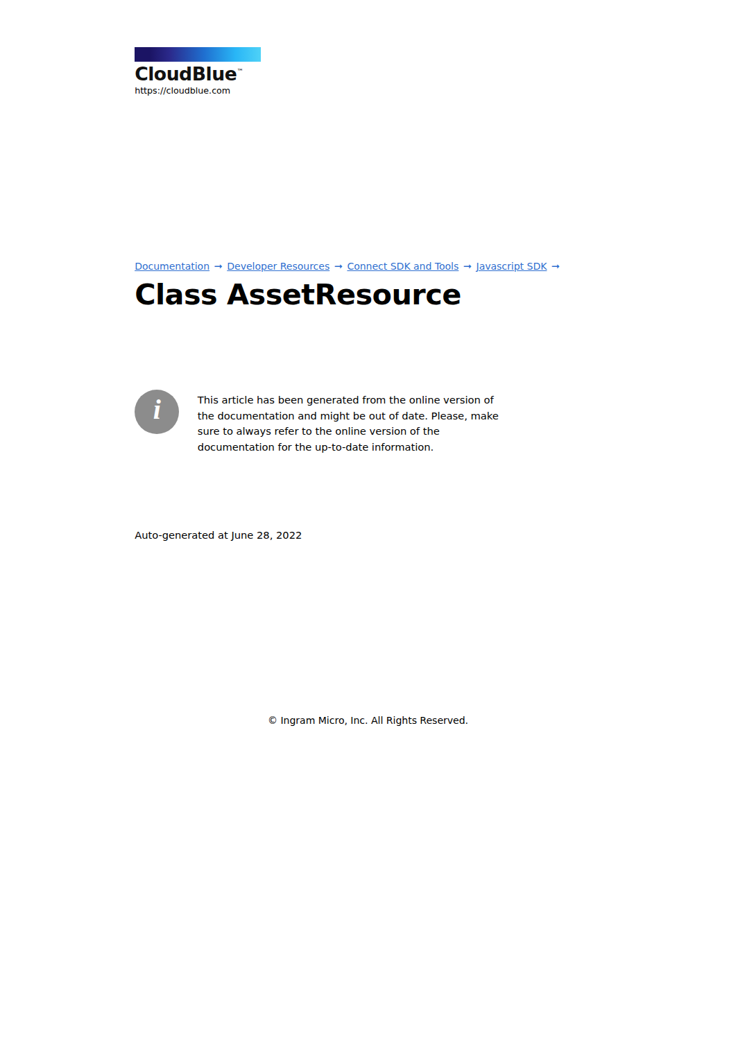CloudBlue™
https://cloudblue.com
Documentation ➞ Developer Resources ➞ Connect SDK and Tools ➞ Javascript SDK ➞
Class AssetResource
i
This article has been generated from the online version of the documentation and might be out of date. Please, make sure to always refer to the online version of the documentation for the up-to-date information.
Auto-generated at June 28, 2022
© Ingram Micro, Inc. All Rights Reserved.